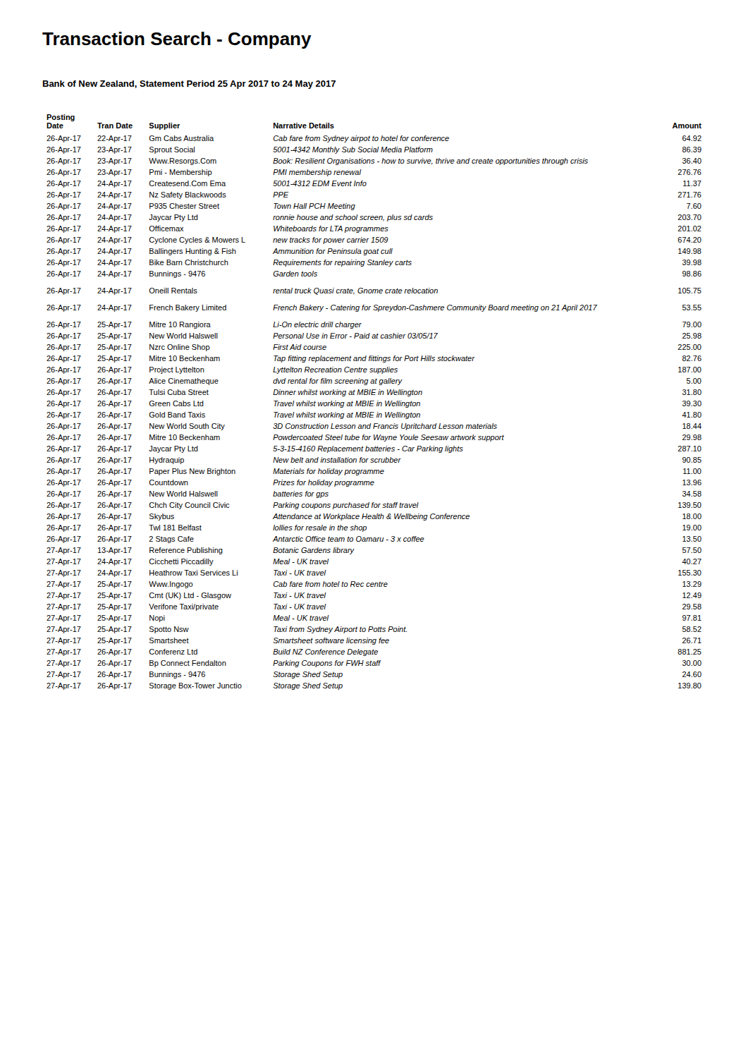Transaction Search - Company
Bank of New Zealand, Statement Period 25 Apr 2017 to 24 May 2017
| Posting Date | Tran Date | Supplier | Narrative Details | Amount |
| --- | --- | --- | --- | --- |
| 26-Apr-17 | 22-Apr-17 | Gm Cabs Australia | Cab fare from Sydney airpot to hotel for conference | 64.92 |
| 26-Apr-17 | 23-Apr-17 | Sprout Social | 5001-4342 Monthly Sub Social Media Platform | 86.39 |
| 26-Apr-17 | 23-Apr-17 | Www.Resorgs.Com | Book: Resilient Organisations - how to survive, thrive and create opportunities through crisis | 36.40 |
| 26-Apr-17 | 23-Apr-17 | Pmi - Membership | PMI membership renewal | 276.76 |
| 26-Apr-17 | 24-Apr-17 | Createsend.Com Ema | 5001-4312 EDM Event Info | 11.37 |
| 26-Apr-17 | 24-Apr-17 | Nz Safety Blackwoods | PPE | 271.76 |
| 26-Apr-17 | 24-Apr-17 | P935 Chester Street | Town Hall PCH Meeting | 7.60 |
| 26-Apr-17 | 24-Apr-17 | Jaycar Pty Ltd | ronnie house and school screen, plus sd cards | 203.70 |
| 26-Apr-17 | 24-Apr-17 | Officemax | Whiteboards for LTA programmes | 201.02 |
| 26-Apr-17 | 24-Apr-17 | Cyclone Cycles & Mowers L | new tracks for power carrier 1509 | 674.20 |
| 26-Apr-17 | 24-Apr-17 | Ballingers Hunting & Fish | Ammunition for Peninsula goat cull | 149.98 |
| 26-Apr-17 | 24-Apr-17 | Bike Barn Christchurch | Requirements for repairing Stanley carts | 39.98 |
| 26-Apr-17 | 24-Apr-17 | Bunnings - 9476 | Garden tools | 98.86 |
| 26-Apr-17 | 24-Apr-17 | Oneill Rentals | rental truck Quasi crate, Gnome crate relocation | 105.75 |
| 26-Apr-17 | 24-Apr-17 | French Bakery Limited | French Bakery - Catering for Spreydon-Cashmere Community Board meeting on 21 April 2017 | 53.55 |
| 26-Apr-17 | 25-Apr-17 | Mitre 10 Rangiora | Li-On electric drill charger | 79.00 |
| 26-Apr-17 | 25-Apr-17 | New World Halswell | Personal Use in Error - Paid at cashier 03/05/17 | 25.98 |
| 26-Apr-17 | 25-Apr-17 | Nzrc Online Shop | First Aid course | 225.00 |
| 26-Apr-17 | 25-Apr-17 | Mitre 10 Beckenham | Tap fitting replacement and fittings for Port Hills stockwater | 82.76 |
| 26-Apr-17 | 26-Apr-17 | Project Lyttelton | Lyttelton Recreation Centre supplies | 187.00 |
| 26-Apr-17 | 26-Apr-17 | Alice Cinematheque | dvd rental for film screening at gallery | 5.00 |
| 26-Apr-17 | 26-Apr-17 | Tulsi Cuba Street | Dinner whilst working at MBIE in Wellington | 31.80 |
| 26-Apr-17 | 26-Apr-17 | Green Cabs Ltd | Travel whilst working at MBIE in Wellington | 39.30 |
| 26-Apr-17 | 26-Apr-17 | Gold Band Taxis | Travel whilst working at MBIE in Wellington | 41.80 |
| 26-Apr-17 | 26-Apr-17 | New World South City | 3D Construction Lesson and Francis Upritchard Lesson materials | 18.44 |
| 26-Apr-17 | 26-Apr-17 | Mitre 10 Beckenham | Powdercoated Steel tube for Wayne Youle Seesaw artwork support | 29.98 |
| 26-Apr-17 | 26-Apr-17 | Jaycar Pty Ltd | 5-3-15-4160 Replacement batteries - Car Parking lights | 287.10 |
| 26-Apr-17 | 26-Apr-17 | Hydraquip | New belt and installation for scrubber | 90.85 |
| 26-Apr-17 | 26-Apr-17 | Paper Plus New Brighton | Materials for holiday programme | 11.00 |
| 26-Apr-17 | 26-Apr-17 | Countdown | Prizes for holiday programme | 13.96 |
| 26-Apr-17 | 26-Apr-17 | New World Halswell | batteries for gps | 34.58 |
| 26-Apr-17 | 26-Apr-17 | Chch City Council Civic | Parking coupons purchased for staff travel | 139.50 |
| 26-Apr-17 | 26-Apr-17 | Skybus | Attendance at Workplace Health & Wellbeing Conference | 18.00 |
| 26-Apr-17 | 26-Apr-17 | Twl 181 Belfast | lollies for resale in the shop | 19.00 |
| 26-Apr-17 | 26-Apr-17 | 2 Stags Cafe | Antarctic Office team to Oamaru - 3 x coffee | 13.50 |
| 27-Apr-17 | 13-Apr-17 | Reference Publishing | Botanic Gardens library | 57.50 |
| 27-Apr-17 | 24-Apr-17 | Cicchetti Piccadilly | Meal - UK travel | 40.27 |
| 27-Apr-17 | 24-Apr-17 | Heathrow Taxi Services Li | Taxi - UK travel | 155.30 |
| 27-Apr-17 | 25-Apr-17 | Www.Ingogo | Cab fare from hotel to Rec centre | 13.29 |
| 27-Apr-17 | 25-Apr-17 | Cmt (UK) Ltd - Glasgow | Taxi - UK travel | 12.49 |
| 27-Apr-17 | 25-Apr-17 | Verifone Taxi/private | Taxi - UK travel | 29.58 |
| 27-Apr-17 | 25-Apr-17 | Nopi | Meal - UK travel | 97.81 |
| 27-Apr-17 | 25-Apr-17 | Spotto Nsw | Taxi from Sydney Airport to Potts Point. | 58.52 |
| 27-Apr-17 | 25-Apr-17 | Smartsheet | Smartsheet software licensing fee | 26.71 |
| 27-Apr-17 | 26-Apr-17 | Conferenz Ltd | Build NZ Conference Delegate | 881.25 |
| 27-Apr-17 | 26-Apr-17 | Bp Connect Fendalton | Parking Coupons for FWH staff | 30.00 |
| 27-Apr-17 | 26-Apr-17 | Bunnings - 9476 | Storage Shed Setup | 24.60 |
| 27-Apr-17 | 26-Apr-17 | Storage Box-Tower Junctio | Storage Shed Setup | 139.80 |